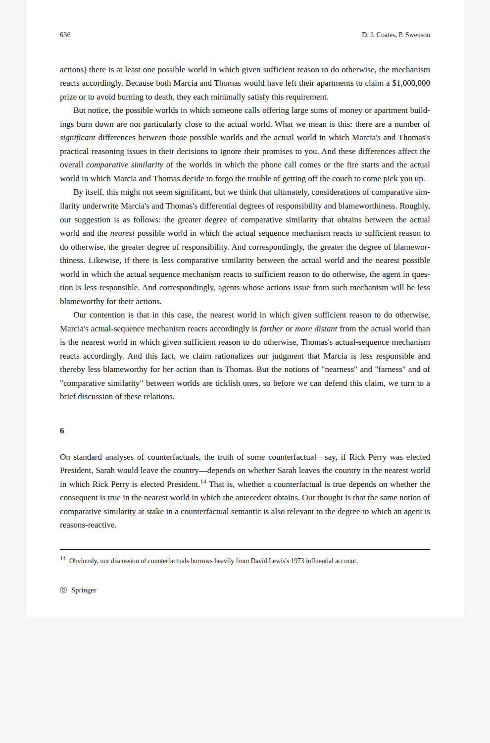636 D. J. Coates, P. Swenson
actions) there is at least one possible world in which given sufficient reason to do otherwise, the mechanism reacts accordingly. Because both Marcia and Thomas would have left their apartments to claim a $1,000,000 prize or to avoid burning to death, they each minimally satisfy this requirement.
But notice, the possible worlds in which someone calls offering large sums of money or apartment buildings burn down are not particularly close to the actual world. What we mean is this: there are a number of significant differences between those possible worlds and the actual world in which Marcia's and Thomas's practical reasoning issues in their decisions to ignore their promises to you. And these differences affect the overall comparative similarity of the worlds in which the phone call comes or the fire starts and the actual world in which Marcia and Thomas decide to forgo the trouble of getting off the couch to come pick you up.
By itself, this might not seem significant, but we think that ultimately, considerations of comparative similarity underwrite Marcia's and Thomas's differential degrees of responsibility and blameworthiness. Roughly, our suggestion is as follows: the greater degree of comparative similarity that obtains between the actual world and the nearest possible world in which the actual sequence mechanism reacts to sufficient reason to do otherwise, the greater degree of responsibility. And correspondingly, the greater the degree of blameworthiness. Likewise, if there is less comparative similarity between the actual world and the nearest possible world in which the actual sequence mechanism reacts to sufficient reason to do otherwise, the agent in question is less responsible. And correspondingly, agents whose actions issue from such mechanism will be less blameworthy for their actions.
Our contention is that in this case, the nearest world in which given sufficient reason to do otherwise, Marcia's actual-sequence mechanism reacts accordingly is farther or more distant from the actual world than is the nearest world in which given sufficient reason to do otherwise, Thomas's actual-sequence mechanism reacts accordingly. And this fact, we claim rationalizes our judgment that Marcia is less responsible and thereby less blameworthy for her action than is Thomas. But the notions of "nearness" and "farness" and of "comparative similarity" between worlds are ticklish ones, so before we can defend this claim, we turn to a brief discussion of these relations.
6
On standard analyses of counterfactuals, the truth of some counterfactual—say, if Rick Perry was elected President, Sarah would leave the country—depends on whether Sarah leaves the country in the nearest world in which Rick Perry is elected President.14 That is, whether a counterfactual is true depends on whether the consequent is true in the nearest world in which the antecedent obtains. Our thought is that the same notion of comparative similarity at stake in a counterfactual semantic is also relevant to the degree to which an agent is reasons-reactive.
14 Obviously, our discussion of counterfactuals borrows heavily from David Lewis's 1973 influential account.
ⓒ Springer